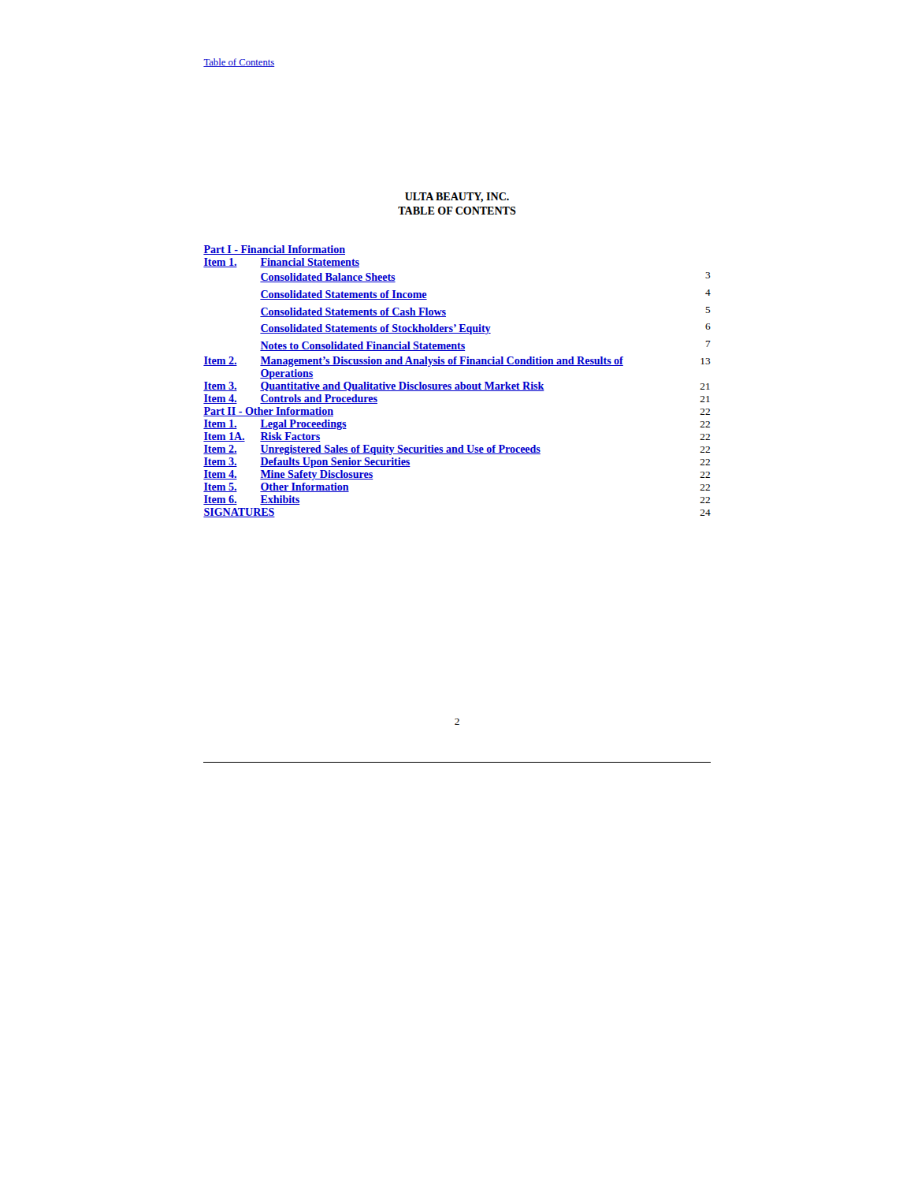Table of Contents
ULTA BEAUTY, INC.
TABLE OF CONTENTS
| Part I - Financial Information | |
| Item 1. | Financial Statements | |
| | Consolidated Balance Sheets | 3 |
| | Consolidated Statements of Income | 4 |
| | Consolidated Statements of Cash Flows | 5 |
| | Consolidated Statements of Stockholders’ Equity | 6 |
| | Notes to Consolidated Financial Statements | 7 |
| Item 2. | Management’s Discussion and Analysis of Financial Condition and Results of Operations | 13 |
| Item 3. | Quantitative and Qualitative Disclosures about Market Risk | 21 |
| Item 4. | Controls and Procedures | 21 |
| Part II - Other Information | 22 |
| Item 1. | Legal Proceedings | 22 |
| Item 1A. | Risk Factors | 22 |
| Item 2. | Unregistered Sales of Equity Securities and Use of Proceeds | 22 |
| Item 3. | Defaults Upon Senior Securities | 22 |
| Item 4. | Mine Safety Disclosures | 22 |
| Item 5. | Other Information | 22 |
| Item 6. | Exhibits | 22 |
| SIGNATURES | 24 |
2